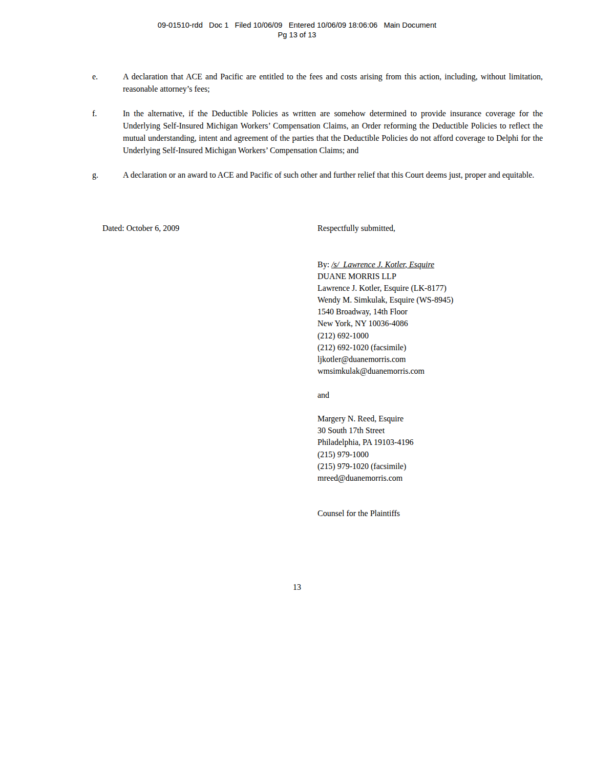09-01510-rdd Doc 1 Filed 10/06/09 Entered 10/06/09 18:06:06 Main Document
Pg 13 of 13
e.
A declaration that ACE and Pacific are entitled to the fees and costs arising from this action, including, without limitation, reasonable attorney’s fees;
f.
In the alternative, if the Deductible Policies as written are somehow determined to provide insurance coverage for the Underlying Self-Insured Michigan Workers’ Compensation Claims, an Order reforming the Deductible Policies to reflect the mutual understanding, intent and agreement of the parties that the Deductible Policies do not afford coverage to Delphi for the Underlying Self-Insured Michigan Workers’ Compensation Claims; and
g.
A declaration or an award to ACE and Pacific of such other and further relief that this Court deems just, proper and equitable.
Dated: October 6, 2009
Respectfully submitted,
By: /s/ Lawrence J. Kotler, Esquire
DUANE MORRIS LLP
Lawrence J. Kotler, Esquire (LK-8177)
Wendy M. Simkulak, Esquire (WS-8945)
1540 Broadway, 14th Floor
New York, NY 10036-4086
(212) 692-1000
(212) 692-1020 (facsimile)
ljkotler@duanemorris.com
wmsimkulak@duanemorris.com
and
Margery N. Reed, Esquire
30 South 17th Street
Philadelphia, PA 19103-4196
(215) 979-1000
(215) 979-1020 (facsimile)
mreed@duanemorris.com
Counsel for the Plaintiffs
13